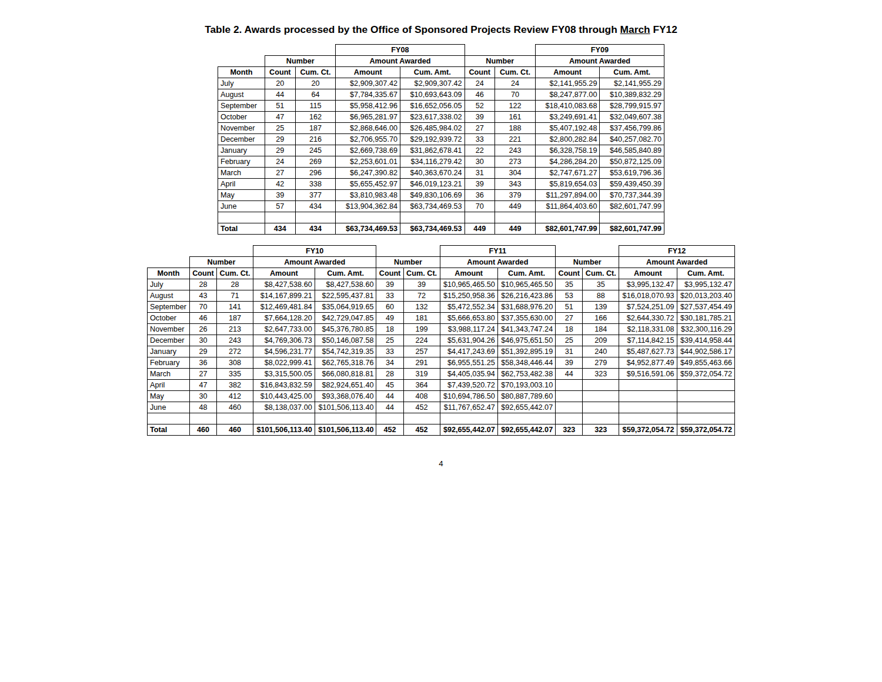Table 2. Awards processed by the Office of Sponsored Projects Review FY08 through March FY12
| | | | FY08 | | | FY09 |
| --- | --- | --- | --- | --- | --- | --- |
| | Number | Amount Awarded | Number | Amount Awarded |
| Month | Count | Cum. Ct. | Amount | Cum. Amt. | Count | Cum. Ct. | Amount | Cum. Amt. |
| July | 20 | 20 | $2,909,307.42 | $2,909,307.42 | 24 | 24 | $2,141,955.29 | $2,141,955.29 |
| August | 44 | 64 | $7,784,335.67 | $10,693,643.09 | 46 | 70 | $8,247,877.00 | $10,389,832.29 |
| September | 51 | 115 | $5,958,412.96 | $16,652,056.05 | 52 | 122 | $18,410,083.68 | $28,799,915.97 |
| October | 47 | 162 | $6,965,281.97 | $23,617,338.02 | 39 | 161 | $3,249,691.41 | $32,049,607.38 |
| November | 25 | 187 | $2,868,646.00 | $26,485,984.02 | 27 | 188 | $5,407,192.48 | $37,456,799.86 |
| December | 29 | 216 | $2,706,955.70 | $29,192,939.72 | 33 | 221 | $2,800,282.84 | $40,257,082.70 |
| January | 29 | 245 | $2,669,738.69 | $31,862,678.41 | 22 | 243 | $6,328,758.19 | $46,585,840.89 |
| February | 24 | 269 | $2,253,601.01 | $34,116,279.42 | 30 | 273 | $4,286,284.20 | $50,872,125.09 |
| March | 27 | 296 | $6,247,390.82 | $40,363,670.24 | 31 | 304 | $2,747,671.27 | $53,619,796.36 |
| April | 42 | 338 | $5,655,452.97 | $46,019,123.21 | 39 | 343 | $5,819,654.03 | $59,439,450.39 |
| May | 39 | 377 | $3,810,983.48 | $49,830,106.69 | 36 | 379 | $11,297,894.00 | $70,737,344.39 |
| June | 57 | 434 | $13,904,362.84 | $63,734,469.53 | 70 | 449 | $11,864,403.60 | $82,601,747.99 |
| Total | 434 | 434 | $63,734,469.53 | $63,734,469.53 | 449 | 449 | $82,601,747.99 | $82,601,747.99 |
| | | | FY10 | | | FY11 | | | FY12 |
| --- | --- | --- | --- | --- | --- | --- | --- | --- | --- |
| | Number | Amount Awarded | Number | Amount Awarded | Number | Amount Awarded |
| Month | Count | Cum. Ct. | Amount | Cum. Amt. | Count | Cum. Ct. | Amount | Cum. Amt. | Count | Cum. Ct. | Amount | Cum. Amt. |
| July | 28 | 28 | $8,427,538.60 | $8,427,538.60 | 39 | 39 | $10,965,465.50 | $10,965,465.50 | 35 | 35 | $3,995,132.47 | $3,995,132.47 |
| August | 43 | 71 | $14,167,899.21 | $22,595,437.81 | 33 | 72 | $15,250,958.36 | $26,216,423.86 | 53 | 88 | $16,018,070.93 | $20,013,203.40 |
| September | 70 | 141 | $12,469,481.84 | $35,064,919.65 | 60 | 132 | $5,472,552.34 | $31,688,976.20 | 51 | 139 | $7,524,251.09 | $27,537,454.49 |
| October | 46 | 187 | $7,664,128.20 | $42,729,047.85 | 49 | 181 | $5,666,653.80 | $37,355,630.00 | 27 | 166 | $2,644,330.72 | $30,181,785.21 |
| November | 26 | 213 | $2,647,733.00 | $45,376,780.85 | 18 | 199 | $3,988,117.24 | $41,343,747.24 | 18 | 184 | $2,118,331.08 | $32,300,116.29 |
| December | 30 | 243 | $4,769,306.73 | $50,146,087.58 | 25 | 224 | $5,631,904.26 | $46,975,651.50 | 25 | 209 | $7,114,842.15 | $39,414,958.44 |
| January | 29 | 272 | $4,596,231.77 | $54,742,319.35 | 33 | 257 | $4,417,243.69 | $51,392,895.19 | 31 | 240 | $5,487,627.73 | $44,902,586.17 |
| February | 36 | 308 | $8,022,999.41 | $62,765,318.76 | 34 | 291 | $6,955,551.25 | $58,348,446.44 | 39 | 279 | $4,952,877.49 | $49,855,463.66 |
| March | 27 | 335 | $3,315,500.05 | $66,080,818.81 | 28 | 319 | $4,405,035.94 | $62,753,482.38 | 44 | 323 | $9,516,591.06 | $59,372,054.72 |
| April | 47 | 382 | $16,843,832.59 | $82,924,651.40 | 45 | 364 | $7,439,520.72 | $70,193,003.10 | | | | |
| May | 30 | 412 | $10,443,425.00 | $93,368,076.40 | 44 | 408 | $10,694,786.50 | $80,887,789.60 | | | | |
| June | 48 | 460 | $8,138,037.00 | $101,506,113.40 | 44 | 452 | $11,767,652.47 | $92,655,442.07 | | | | |
| Total | 460 | 460 | $101,506,113.40 | $101,506,113.40 | 452 | 452 | $92,655,442.07 | $92,655,442.07 | 323 | 323 | $59,372,054.72 | $59,372,054.72 |
4